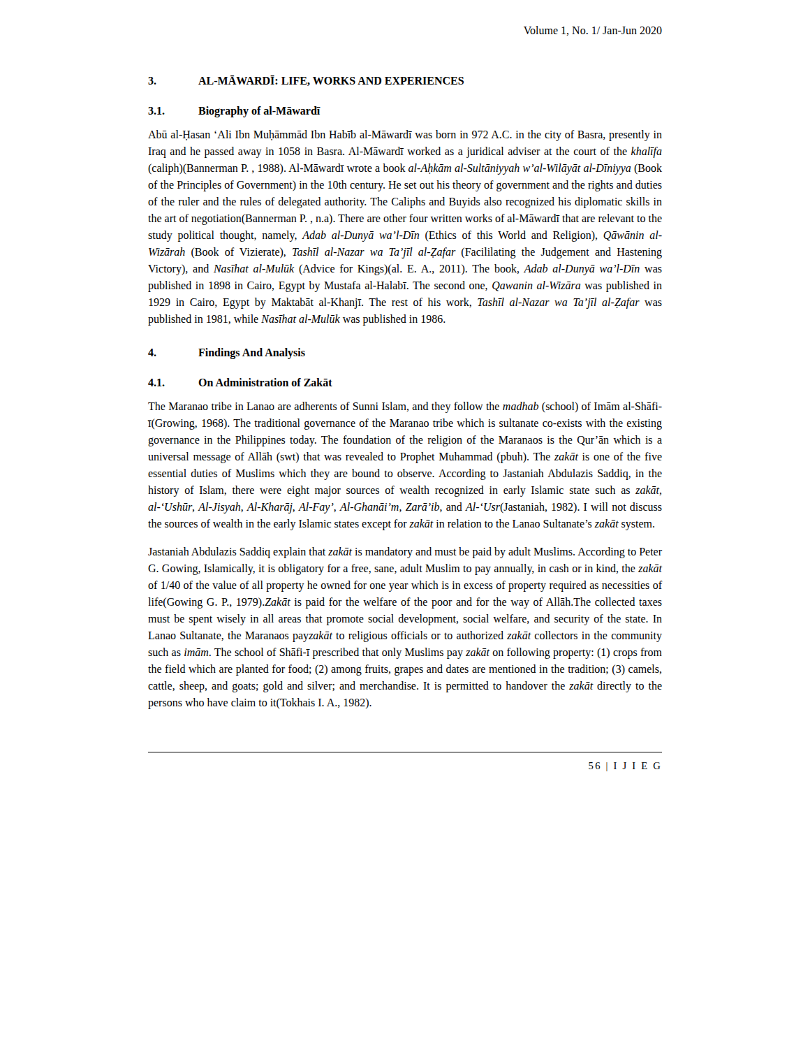Volume 1, No. 1/ Jan-Jun 2020
3. AL-MĀWARDĪ: LIFE, WORKS AND EXPERIENCES
3.1. Biography of al-Māwardī
Abū al-Ḥasan ‘Ali Ibn Muḥāmmād Ibn Habīb al-Māwardī was born in 972 A.C. in the city of Basra, presently in Iraq and he passed away in 1058 in Basra. Al-Māwardī worked as a juridical adviser at the court of the khalīfa (caliph)(Bannerman P. , 1988). Al-Māwardī wrote a book al-Aḥkām al-Sultāniyyah w’al-Wilāyāt al-Dīniyya (Book of the Principles of Government) in the 10th century. He set out his theory of government and the rights and duties of the ruler and the rules of delegated authority. The Caliphs and Buyids also recognized his diplomatic skills in the art of negotiation(Bannerman P. , n.a). There are other four written works of al-Māwardī that are relevant to the study political thought, namely, Adab al-Dunyā wa’l-Dīn (Ethics of this World and Religion), Qāwānin al-Wizārah (Book of Vizierate), Tashīl al-Nazar wa Ta’jīl al-Ẓafar (Facililating the Judgement and Hastening Victory), and Nasīhat al-Mulūk (Advice for Kings)(al. E. A., 2011). The book, Adab al-Dunyā wa’l-Dīn was published in 1898 in Cairo, Egypt by Mustafa al-Halabī. The second one, Qawanin al-Wizāra was published in 1929 in Cairo, Egypt by Maktabāt al-Khanjī. The rest of his work, Tashīl al-Nazar wa Ta’jīl al-Ẓafar was published in 1981, while Nasīhat al-Mulūk was published in 1986.
4. Findings And Analysis
4.1. On Administration of Zakāt
The Maranao tribe in Lanao are adherents of Sunni Islam, and they follow the madhab (school) of Imām al-Shāfi-ī(Growing, 1968). The traditional governance of the Maranao tribe which is sultanate co-exists with the existing governance in the Philippines today. The foundation of the religion of the Maranaos is the Qur’ān which is a universal message of Allāh (swt) that was revealed to Prophet Muhammad (pbuh). The zakāt is one of the five essential duties of Muslims which they are bound to observe. According to Jastaniah Abdulazis Saddiq, in the history of Islam, there were eight major sources of wealth recognized in early Islamic state such as zakāt, al-‘Ushūr, Al-Jisyah, Al-Kharāj, Al-Fay’, Al-Ghanāi’m, Zarā’ib, and Al-‘Usr(Jastaniah, 1982). I will not discuss the sources of wealth in the early Islamic states except for zakāt in relation to the Lanao Sultanate’s zakāt system.
Jastaniah Abdulazis Saddiq explain that zakāt is mandatory and must be paid by adult Muslims. According to Peter G. Gowing, Islamically, it is obligatory for a free, sane, adult Muslim to pay annually, in cash or in kind, the zakāt of 1/40 of the value of all property he owned for one year which is in excess of property required as necessities of life(Gowing G. P., 1979).Zakāt is paid for the welfare of the poor and for the way of Allāh.The collected taxes must be spent wisely in all areas that promote social development, social welfare, and security of the state. In Lanao Sultanate, the Maranaos payzakāt to religious officials or to authorized zakāt collectors in the community such as imām. The school of Shāfi-ī prescribed that only Muslims pay zakāt on following property: (1) crops from the field which are planted for food; (2) among fruits, grapes and dates are mentioned in the tradition; (3) camels, cattle, sheep, and goats; gold and silver; and merchandise. It is permitted to handover the zakāt directly to the persons who have claim to it(Tokhais I. A., 1982).
56 | I J I E G